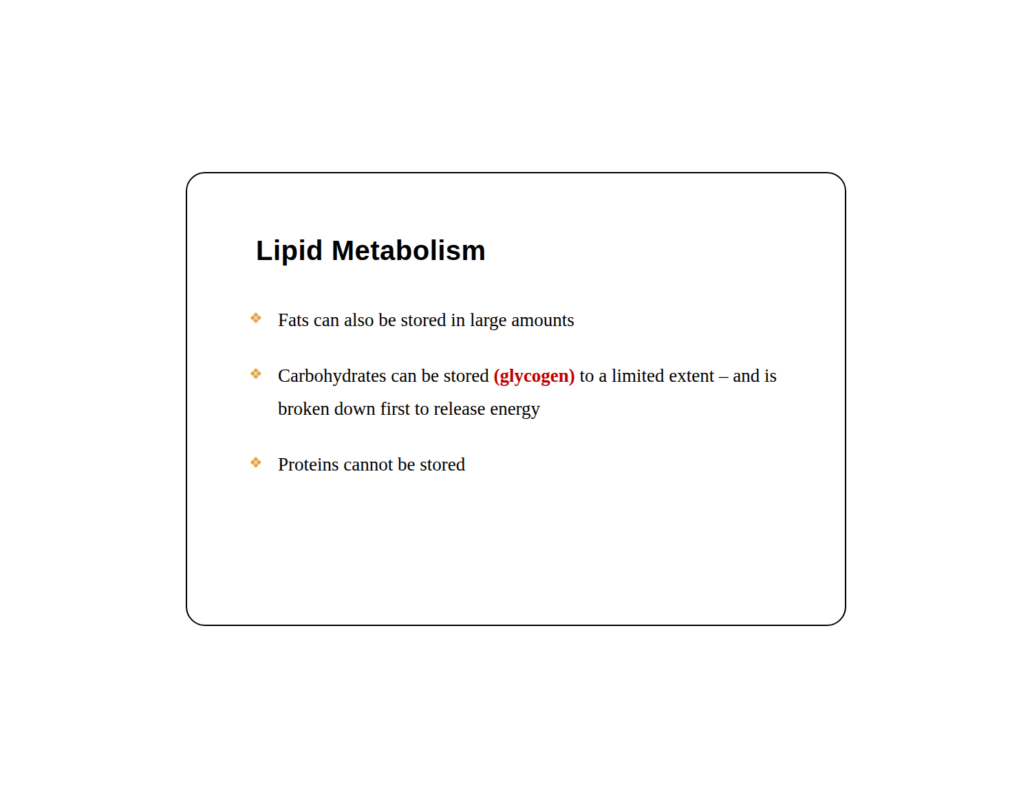Lipid Metabolism
Fats can also be stored in large amounts
Carbohydrates can be stored (glycogen) to a limited extent – and is broken down first to release energy
Proteins cannot be stored